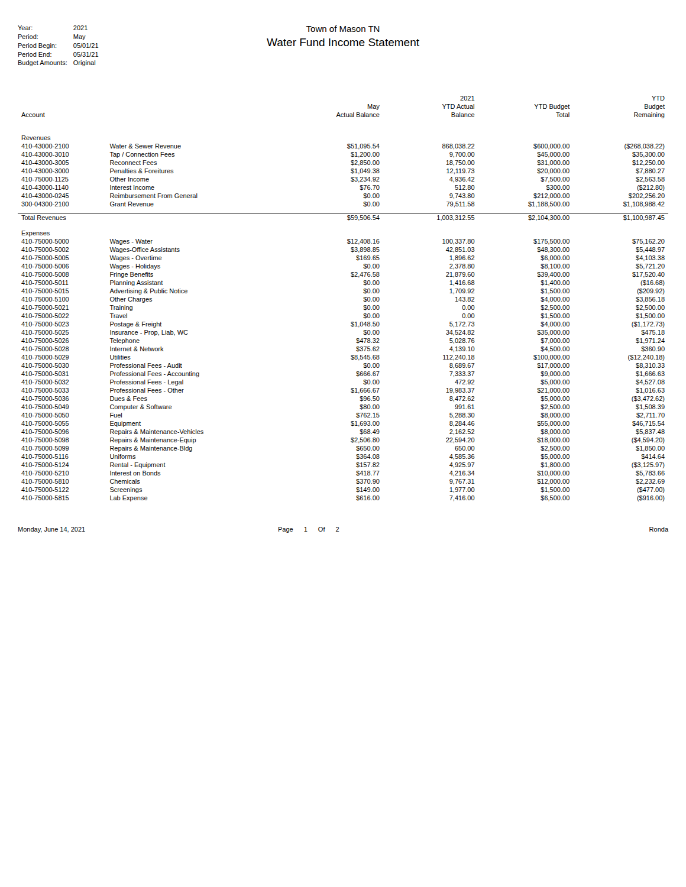Town of Mason TN
Water Fund Income Statement
| Year: | 2021 |
| Period: | May |
| Period Begin: | 05/01/21 |
| Period End: | 05/31/21 |
| Budget Amounts: | Original |
| | | | 2021 | | YTD |
| --- | --- | --- | --- | --- | --- |
| | | May | YTD Actual | YTD Budget | Budget |
| Account | | Actual Balance | Balance | Total | Remaining |
| Revenues |
| 410-43000-2100 | Water & Sewer Revenue | $51,095.54 | 868,038.22 | $600,000.00 | ($268,038.22) |
| 410-43000-3010 | Tap / Connection Fees | $1,200.00 | 9,700.00 | $45,000.00 | $35,300.00 |
| 410-43000-3005 | Reconnect Fees | $2,850.00 | 18,750.00 | $31,000.00 | $12,250.00 |
| 410-43000-3000 | Penalties & Foreitures | $1,049.38 | 12,119.73 | $20,000.00 | $7,880.27 |
| 410-75000-1125 | Other Income | $3,234.92 | 4,936.42 | $7,500.00 | $2,563.58 |
| 410-43000-1140 | Interest Income | $76.70 | 512.80 | $300.00 | ($212.80) |
| 410-43000-0245 | Reimbursement From General | $0.00 | 9,743.80 | $212,000.00 | $202,256.20 |
| 300-04300-2100 | Grant Revenue | $0.00 | 79,511.58 | $1,188,500.00 | $1,108,988.42 |
| Total Revenues | | $59,506.54 | 1,003,312.55 | $2,104,300.00 | $1,100,987.45 |
| Expenses |
| 410-75000-5000 | Wages - Water | $12,408.16 | 100,337.80 | $175,500.00 | $75,162.20 |
| 410-75000-5002 | Wages-Office Assistants | $3,898.85 | 42,851.03 | $48,300.00 | $5,448.97 |
| 410-75000-5005 | Wages - Overtime | $169.65 | 1,896.62 | $6,000.00 | $4,103.38 |
| 410-75000-5006 | Wages - Holidays | $0.00 | 2,378.80 | $8,100.00 | $5,721.20 |
| 410-75000-5008 | Fringe Benefits | $2,476.58 | 21,879.60 | $39,400.00 | $17,520.40 |
| 410-75000-5011 | Planning Assistant | $0.00 | 1,416.68 | $1,400.00 | ($16.68) |
| 410-75000-5015 | Advertising & Public Notice | $0.00 | 1,709.92 | $1,500.00 | ($209.92) |
| 410-75000-5100 | Other Charges | $0.00 | 143.82 | $4,000.00 | $3,856.18 |
| 410-75000-5021 | Training | $0.00 | 0.00 | $2,500.00 | $2,500.00 |
| 410-75000-5022 | Travel | $0.00 | 0.00 | $1,500.00 | $1,500.00 |
| 410-75000-5023 | Postage & Freight | $1,048.50 | 5,172.73 | $4,000.00 | ($1,172.73) |
| 410-75000-5025 | Insurance - Prop, Liab, WC | $0.00 | 34,524.82 | $35,000.00 | $475.18 |
| 410-75000-5026 | Telephone | $478.32 | 5,028.76 | $7,000.00 | $1,971.24 |
| 410-75000-5028 | Internet & Network | $375.62 | 4,139.10 | $4,500.00 | $360.90 |
| 410-75000-5029 | Utilities | $8,545.68 | 112,240.18 | $100,000.00 | ($12,240.18) |
| 410-75000-5030 | Professional Fees - Audit | $0.00 | 8,689.67 | $17,000.00 | $8,310.33 |
| 410-75000-5031 | Professional Fees - Accounting | $666.67 | 7,333.37 | $9,000.00 | $1,666.63 |
| 410-75000-5032 | Professional Fees - Legal | $0.00 | 472.92 | $5,000.00 | $4,527.08 |
| 410-75000-5033 | Professional Fees - Other | $1,666.67 | 19,983.37 | $21,000.00 | $1,016.63 |
| 410-75000-5036 | Dues & Fees | $96.50 | 8,472.62 | $5,000.00 | ($3,472.62) |
| 410-75000-5049 | Computer & Software | $80.00 | 991.61 | $2,500.00 | $1,508.39 |
| 410-75000-5050 | Fuel | $762.15 | 5,288.30 | $8,000.00 | $2,711.70 |
| 410-75000-5055 | Equipment | $1,693.00 | 8,284.46 | $55,000.00 | $46,715.54 |
| 410-75000-5096 | Repairs & Maintenance-Vehicles | $68.49 | 2,162.52 | $8,000.00 | $5,837.48 |
| 410-75000-5098 | Repairs & Maintenance-Equip | $2,506.80 | 22,594.20 | $18,000.00 | ($4,594.20) |
| 410-75000-5099 | Repairs & Maintenance-Bldg | $650.00 | 650.00 | $2,500.00 | $1,850.00 |
| 410-75000-5116 | Uniforms | $364.08 | 4,585.36 | $5,000.00 | $414.64 |
| 410-75000-5124 | Rental - Equipment | $157.82 | 4,925.97 | $1,800.00 | ($3,125.97) |
| 410-75000-5210 | Interest on Bonds | $418.77 | 4,216.34 | $10,000.00 | $5,783.66 |
| 410-75000-5810 | Chemicals | $370.90 | 9,767.31 | $12,000.00 | $2,232.69 |
| 410-75000-5122 | Screenings | $149.00 | 1,977.00 | $1,500.00 | ($477.00) |
| 410-75000-5815 | Lab Expense | $616.00 | 7,416.00 | $6,500.00 | ($916.00) |
Monday, June 14, 2021 Page1 Of2 Ronda